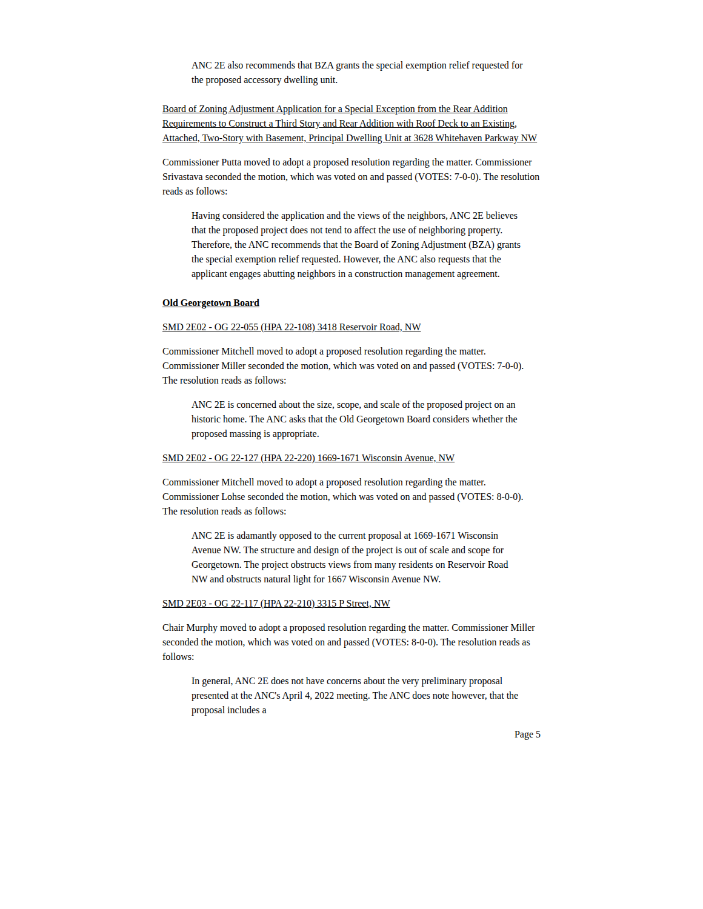ANC 2E also recommends that BZA grants the special exemption relief requested for the proposed accessory dwelling unit.
Board of Zoning Adjustment Application for a Special Exception from the Rear Addition Requirements to Construct a Third Story and Rear Addition with Roof Deck to an Existing, Attached, Two-Story with Basement, Principal Dwelling Unit at 3628 Whitehaven Parkway NW
Commissioner Putta moved to adopt a proposed resolution regarding the matter. Commissioner Srivastava seconded the motion, which was voted on and passed (VOTES: 7-0-0). The resolution reads as follows:
Having considered the application and the views of the neighbors, ANC 2E believes that the proposed project does not tend to affect the use of neighboring property. Therefore, the ANC recommends that the Board of Zoning Adjustment (BZA) grants the special exemption relief requested. However, the ANC also requests that the applicant engages abutting neighbors in a construction management agreement.
Old Georgetown Board
SMD 2E02 - OG 22-055 (HPA 22-108) 3418 Reservoir Road, NW
Commissioner Mitchell moved to adopt a proposed resolution regarding the matter. Commissioner Miller seconded the motion, which was voted on and passed (VOTES: 7-0-0). The resolution reads as follows:
ANC 2E is concerned about the size, scope, and scale of the proposed project on an historic home. The ANC asks that the Old Georgetown Board considers whether the proposed massing is appropriate.
SMD 2E02 - OG 22-127 (HPA 22-220) 1669-1671 Wisconsin Avenue, NW
Commissioner Mitchell moved to adopt a proposed resolution regarding the matter. Commissioner Lohse seconded the motion, which was voted on and passed (VOTES: 8-0-0). The resolution reads as follows:
ANC 2E is adamantly opposed to the current proposal at 1669-1671 Wisconsin Avenue NW. The structure and design of the project is out of scale and scope for Georgetown. The project obstructs views from many residents on Reservoir Road NW and obstructs natural light for 1667 Wisconsin Avenue NW.
SMD 2E03 - OG 22-117 (HPA 22-210) 3315 P Street, NW
Chair Murphy moved to adopt a proposed resolution regarding the matter. Commissioner Miller seconded the motion, which was voted on and passed (VOTES: 8-0-0). The resolution reads as follows:
In general, ANC 2E does not have concerns about the very preliminary proposal presented at the ANC's April 4, 2022 meeting. The ANC does note however, that the proposal includes a
Page 5